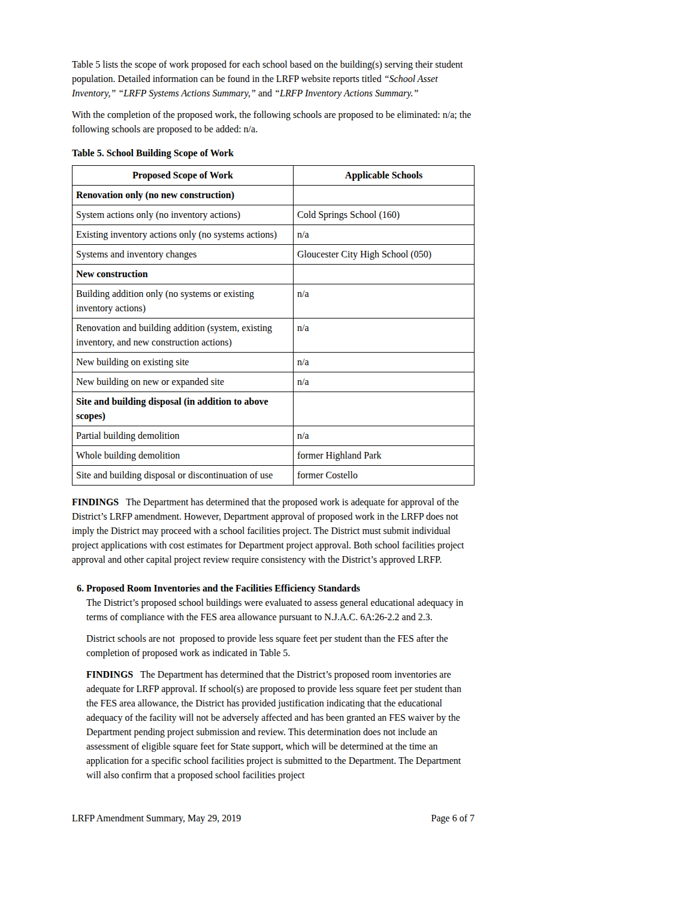Table 5 lists the scope of work proposed for each school based on the building(s) serving their student population. Detailed information can be found in the LRFP website reports titled “School Asset Inventory,” “LRFP Systems Actions Summary,” and “LRFP Inventory Actions Summary.”
With the completion of the proposed work, the following schools are proposed to be eliminated: n/a; the following schools are proposed to be added: n/a.
Table 5. School Building Scope of Work
| Proposed Scope of Work | Applicable Schools |
| --- | --- |
| Renovation only (no new construction) | |
| System actions only (no inventory actions) | Cold Springs School (160) |
| Existing inventory actions only (no systems actions) | n/a |
| Systems and inventory changes | Gloucester City High School (050) |
| New construction | |
| Building addition only (no systems or existing inventory actions) | n/a |
| Renovation and building addition (system, existing inventory, and new construction actions) | n/a |
| New building on existing site | n/a |
| New building on new or expanded site | n/a |
| Site and building disposal (in addition to above scopes) | |
| Partial building demolition | n/a |
| Whole building demolition | former Highland Park |
| Site and building disposal or discontinuation of use | former Costello |
FINDINGS The Department has determined that the proposed work is adequate for approval of the District’s LRFP amendment. However, Department approval of proposed work in the LRFP does not imply the District may proceed with a school facilities project. The District must submit individual project applications with cost estimates for Department project approval. Both school facilities project approval and other capital project review require consistency with the District’s approved LRFP.
Proposed Room Inventories and the Facilities Efficiency Standards
The District’s proposed school buildings were evaluated to assess general educational adequacy in terms of compliance with the FES area allowance pursuant to N.J.A.C. 6A:26-2.2 and 2.3.
District schools are not proposed to provide less square feet per student than the FES after the completion of proposed work as indicated in Table 5.
FINDINGS The Department has determined that the District’s proposed room inventories are adequate for LRFP approval. If school(s) are proposed to provide less square feet per student than the FES area allowance, the District has provided justification indicating that the educational adequacy of the facility will not be adversely affected and has been granted an FES waiver by the Department pending project submission and review. This determination does not include an assessment of eligible square feet for State support, which will be determined at the time an application for a specific school facilities project is submitted to the Department. The Department will also confirm that a proposed school facilities project
LRFP Amendment Summary, May 29, 2019 Page 6 of 7